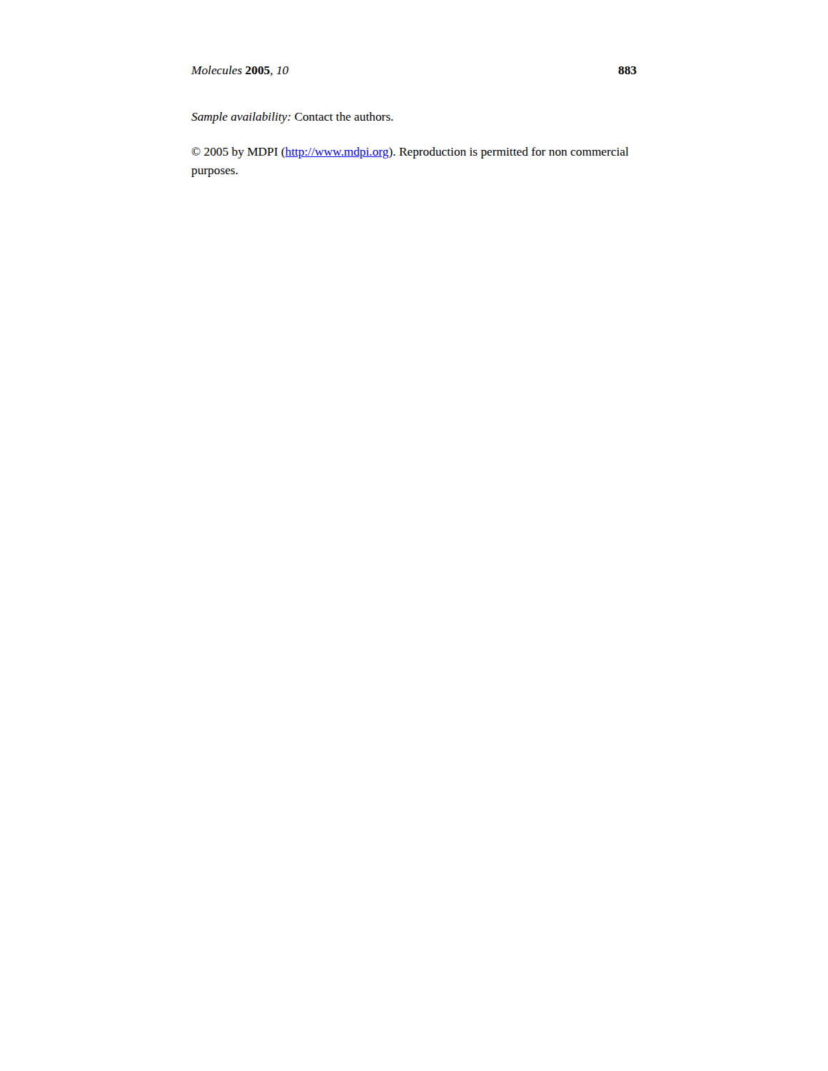Molecules 2005, 10
883
Sample availability: Contact the authors.
© 2005 by MDPI (http://www.mdpi.org). Reproduction is permitted for non commercial purposes.